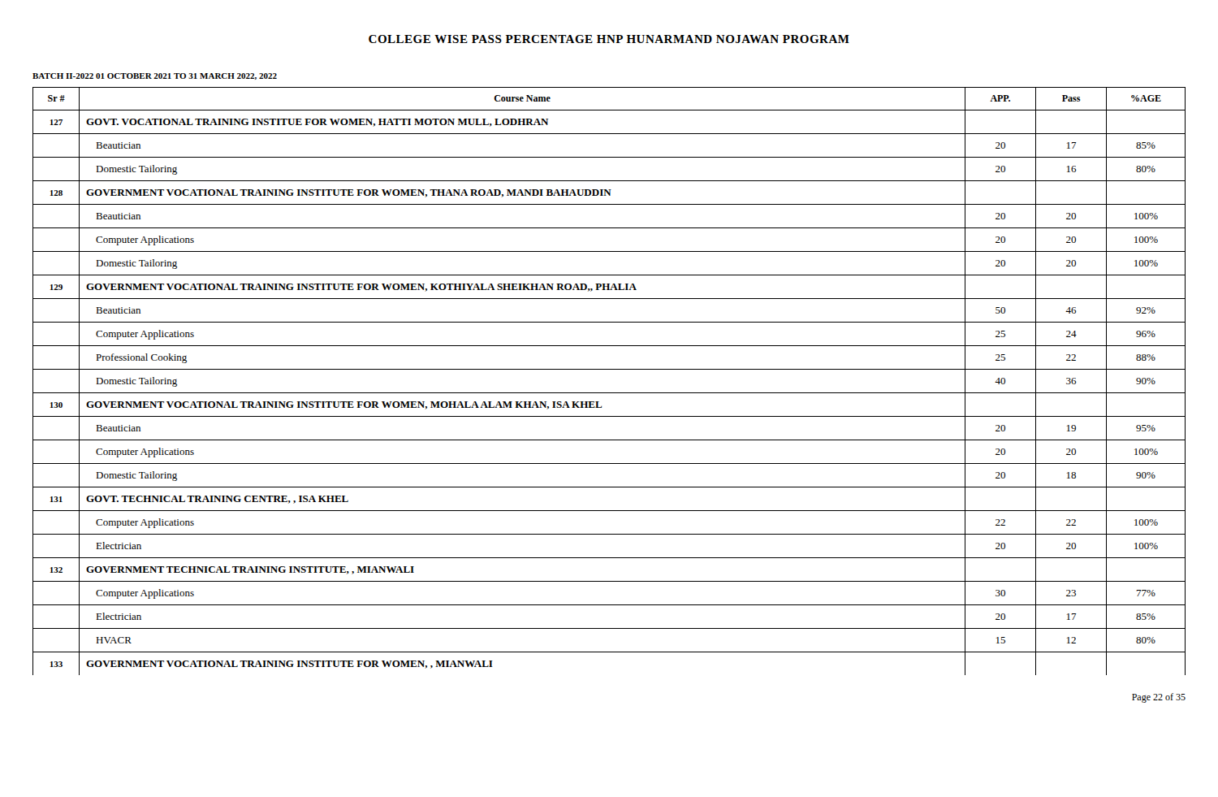COLLEGE WISE PASS PERCENTAGE HNP HUNARMAND NOJAWAN PROGRAM
BATCH II-2022 01 OCTOBER 2021 TO 31 MARCH 2022, 2022
| Sr # | Course Name | APP. | Pass | %AGE |
| --- | --- | --- | --- | --- |
| 127 | GOVT. VOCATIONAL TRAINING INSTITUE FOR WOMEN, HATTI MOTON MULL, LODHRAN | | | |
| | Beautician | 20 | 17 | 85% |
| | Domestic Tailoring | 20 | 16 | 80% |
| 128 | GOVERNMENT VOCATIONAL TRAINING INSTITUTE FOR WOMEN, THANA ROAD, MANDI BAHAUDDIN | | | |
| | Beautician | 20 | 20 | 100% |
| | Computer Applications | 20 | 20 | 100% |
| | Domestic Tailoring | 20 | 20 | 100% |
| 129 | GOVERNMENT VOCATIONAL TRAINING INSTITUTE FOR WOMEN, KOTHIYALA SHEIKHAN ROAD,, PHALIA | | | |
| | Beautician | 50 | 46 | 92% |
| | Computer Applications | 25 | 24 | 96% |
| | Professional Cooking | 25 | 22 | 88% |
| | Domestic Tailoring | 40 | 36 | 90% |
| 130 | GOVERNMENT VOCATIONAL TRAINING INSTITUTE FOR WOMEN, MOHALA ALAM KHAN, ISA KHEL | | | |
| | Beautician | 20 | 19 | 95% |
| | Computer Applications | 20 | 20 | 100% |
| | Domestic Tailoring | 20 | 18 | 90% |
| 131 | GOVT. TECHNICAL TRAINING CENTRE, , ISA KHEL | | | |
| | Computer Applications | 22 | 22 | 100% |
| | Electrician | 20 | 20 | 100% |
| 132 | GOVERNMENT TECHNICAL TRAINING INSTITUTE, , MIANWALI | | | |
| | Computer Applications | 30 | 23 | 77% |
| | Electrician | 20 | 17 | 85% |
| | HVACR | 15 | 12 | 80% |
| 133 | GOVERNMENT VOCATIONAL TRAINING INSTITUTE FOR WOMEN, , MIANWALI | | | |
Page 22 of 35